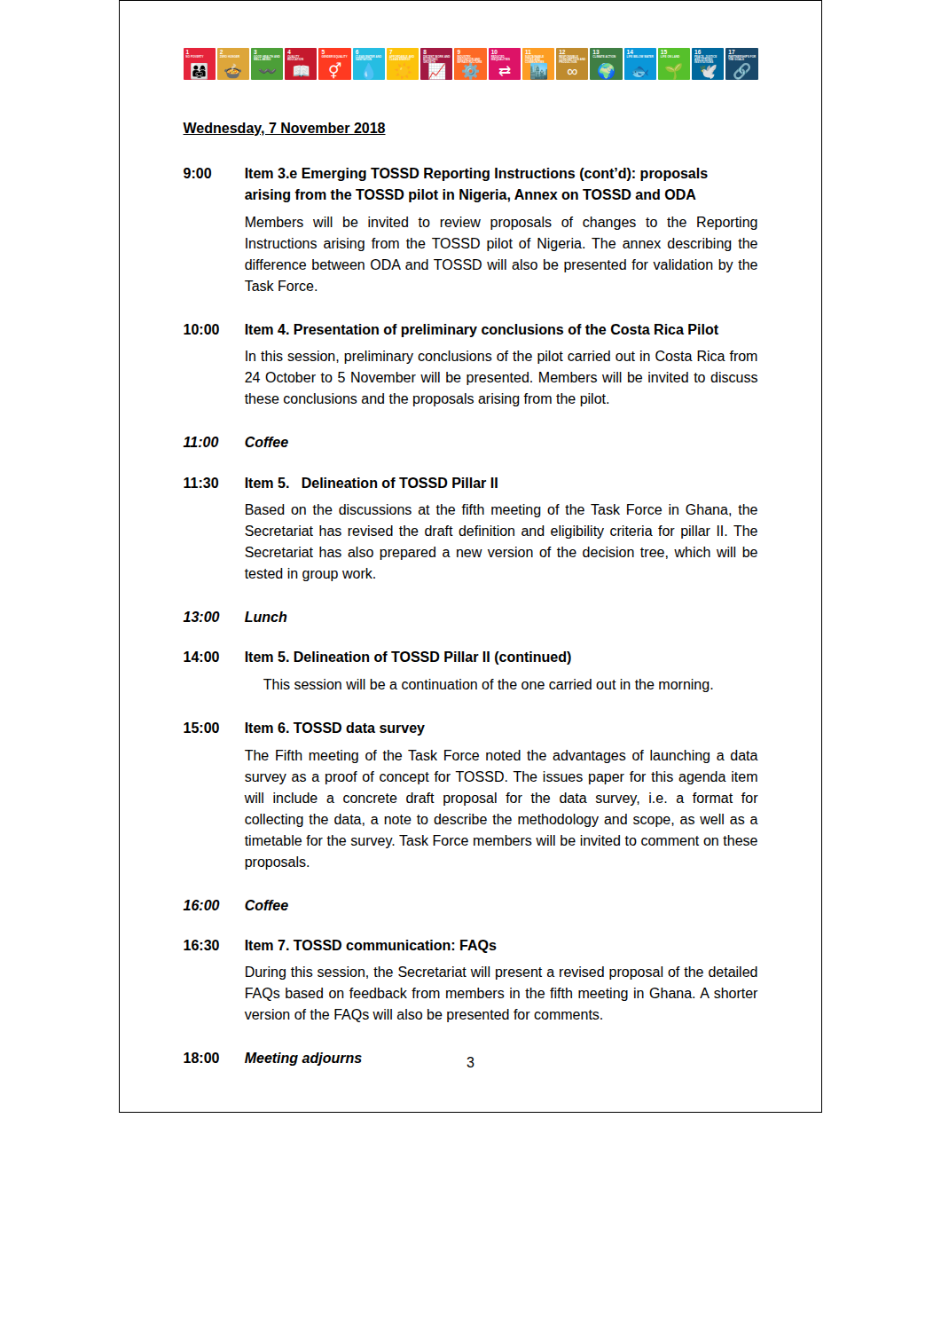1 No Poverty👨‍👩‍👧
2 Zero Hunger🍲
3 Good Health and Well-Being〰️
4 Quality Education📖
5 Gender Equality⚥
6 Clean Water and Sanitation💧
7 Affordable and Clean Energy☀️
8 Decent Work and Economic Growth📈
9 Industry, Innovation and Infrastructure⚙️
10 Reduced Inequalities⇄
11 Sustainable Cities and Communities🏙️
12 Responsible Consumption and Production∞
13 Climate Action🌍
14 Life Below Water🐟
15 Life on Land🌱
16 Peace, Justice and Strong Institutions🕊️
17 Partnerships for the Goals🔗
Wednesday, 7 November 2018
9:00
Item 3.e Emerging TOSSD Reporting Instructions (cont’d): proposals arising from the TOSSD pilot in Nigeria, Annex on TOSSD and ODA
Members will be invited to review proposals of changes to the Reporting Instructions arising from the TOSSD pilot of Nigeria. The annex describing the difference between ODA and TOSSD will also be presented for validation by the Task Force.
10:00
Item 4. Presentation of preliminary conclusions of the Costa Rica Pilot
In this session, preliminary conclusions of the pilot carried out in Costa Rica from 24 October to 5 November will be presented. Members will be invited to discuss these conclusions and the proposals arising from the pilot.
11:00
Coffee
11:30
Item 5. Delineation of TOSSD Pillar II
Based on the discussions at the fifth meeting of the Task Force in Ghana, the Secretariat has revised the draft definition and eligibility criteria for pillar II. The Secretariat has also prepared a new version of the decision tree, which will be tested in group work.
13:00
Lunch
14:00
Item 5. Delineation of TOSSD Pillar II (continued)
This session will be a continuation of the one carried out in the morning.
15:00
Item 6. TOSSD data survey
The Fifth meeting of the Task Force noted the advantages of launching a data survey as a proof of concept for TOSSD. The issues paper for this agenda item will include a concrete draft proposal for the data survey, i.e. a format for collecting the data, a note to describe the methodology and scope, as well as a timetable for the survey. Task Force members will be invited to comment on these proposals.
16:00
Coffee
16:30
Item 7. TOSSD communication: FAQs
During this session, the Secretariat will present a revised proposal of the detailed FAQs based on feedback from members in the fifth meeting in Ghana. A shorter version of the FAQs will also be presented for comments.
18:00
Meeting adjourns
3